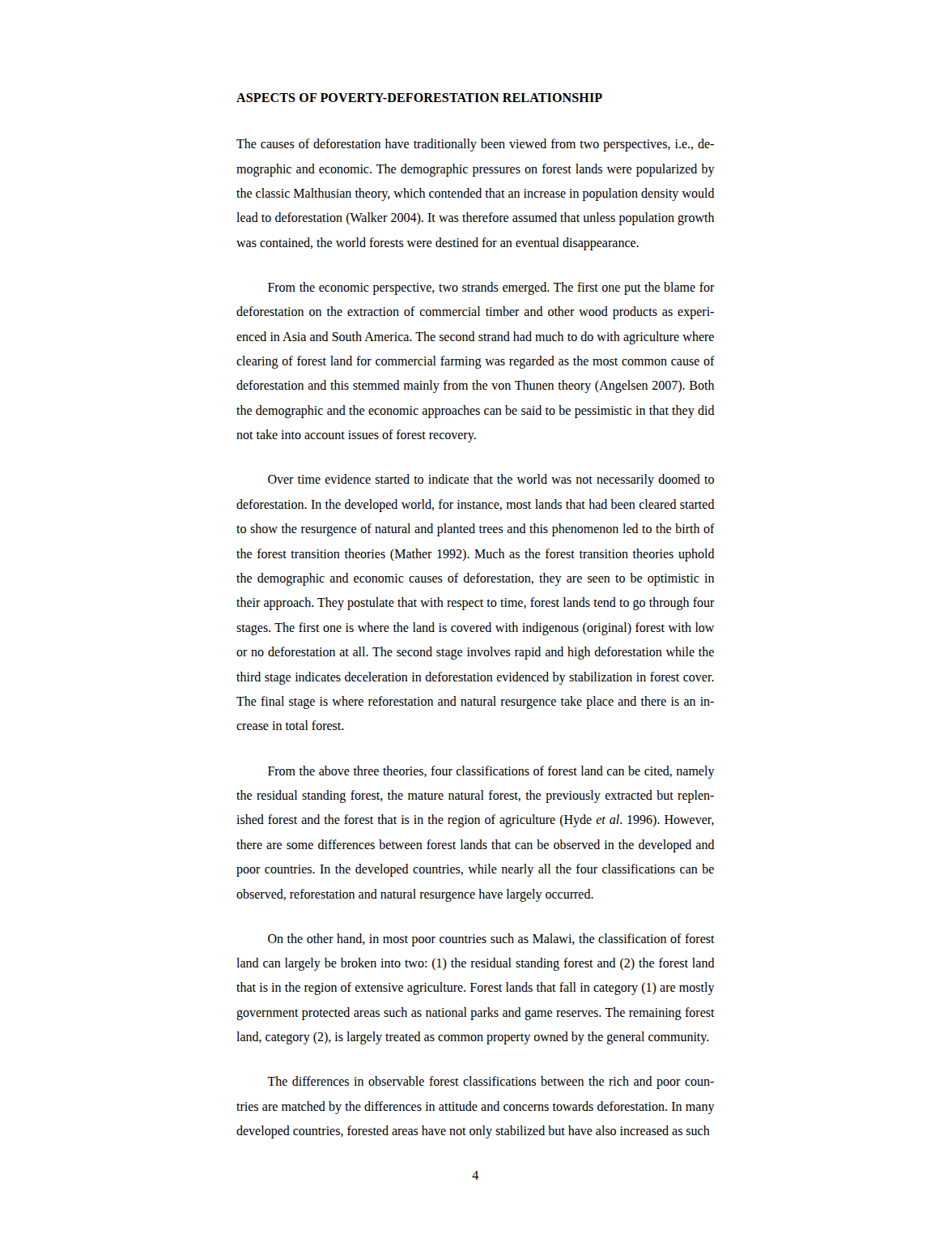Aspects of Poverty-Deforestation Relationship
The causes of deforestation have traditionally been viewed from two perspectives, i.e., demographic and economic. The demographic pressures on forest lands were popularized by the classic Malthusian theory, which contended that an increase in population density would lead to deforestation (Walker 2004). It was therefore assumed that unless population growth was contained, the world forests were destined for an eventual disappearance.
From the economic perspective, two strands emerged. The first one put the blame for deforestation on the extraction of commercial timber and other wood products as experienced in Asia and South America. The second strand had much to do with agriculture where clearing of forest land for commercial farming was regarded as the most common cause of deforestation and this stemmed mainly from the von Thunen theory (Angelsen 2007). Both the demographic and the economic approaches can be said to be pessimistic in that they did not take into account issues of forest recovery.
Over time evidence started to indicate that the world was not necessarily doomed to deforestation. In the developed world, for instance, most lands that had been cleared started to show the resurgence of natural and planted trees and this phenomenon led to the birth of the forest transition theories (Mather 1992). Much as the forest transition theories uphold the demographic and economic causes of deforestation, they are seen to be optimistic in their approach. They postulate that with respect to time, forest lands tend to go through four stages. The first one is where the land is covered with indigenous (original) forest with low or no deforestation at all. The second stage involves rapid and high deforestation while the third stage indicates deceleration in deforestation evidenced by stabilization in forest cover. The final stage is where reforestation and natural resurgence take place and there is an increase in total forest.
From the above three theories, four classifications of forest land can be cited, namely the residual standing forest, the mature natural forest, the previously extracted but replenished forest and the forest that is in the region of agriculture (Hyde et al. 1996). However, there are some differences between forest lands that can be observed in the developed and poor countries. In the developed countries, while nearly all the four classifications can be observed, reforestation and natural resurgence have largely occurred.
On the other hand, in most poor countries such as Malawi, the classification of forest land can largely be broken into two: (1) the residual standing forest and (2) the forest land that is in the region of extensive agriculture. Forest lands that fall in category (1) are mostly government protected areas such as national parks and game reserves. The remaining forest land, category (2), is largely treated as common property owned by the general community.
The differences in observable forest classifications between the rich and poor countries are matched by the differences in attitude and concerns towards deforestation. In many developed countries, forested areas have not only stabilized but have also increased as such
4